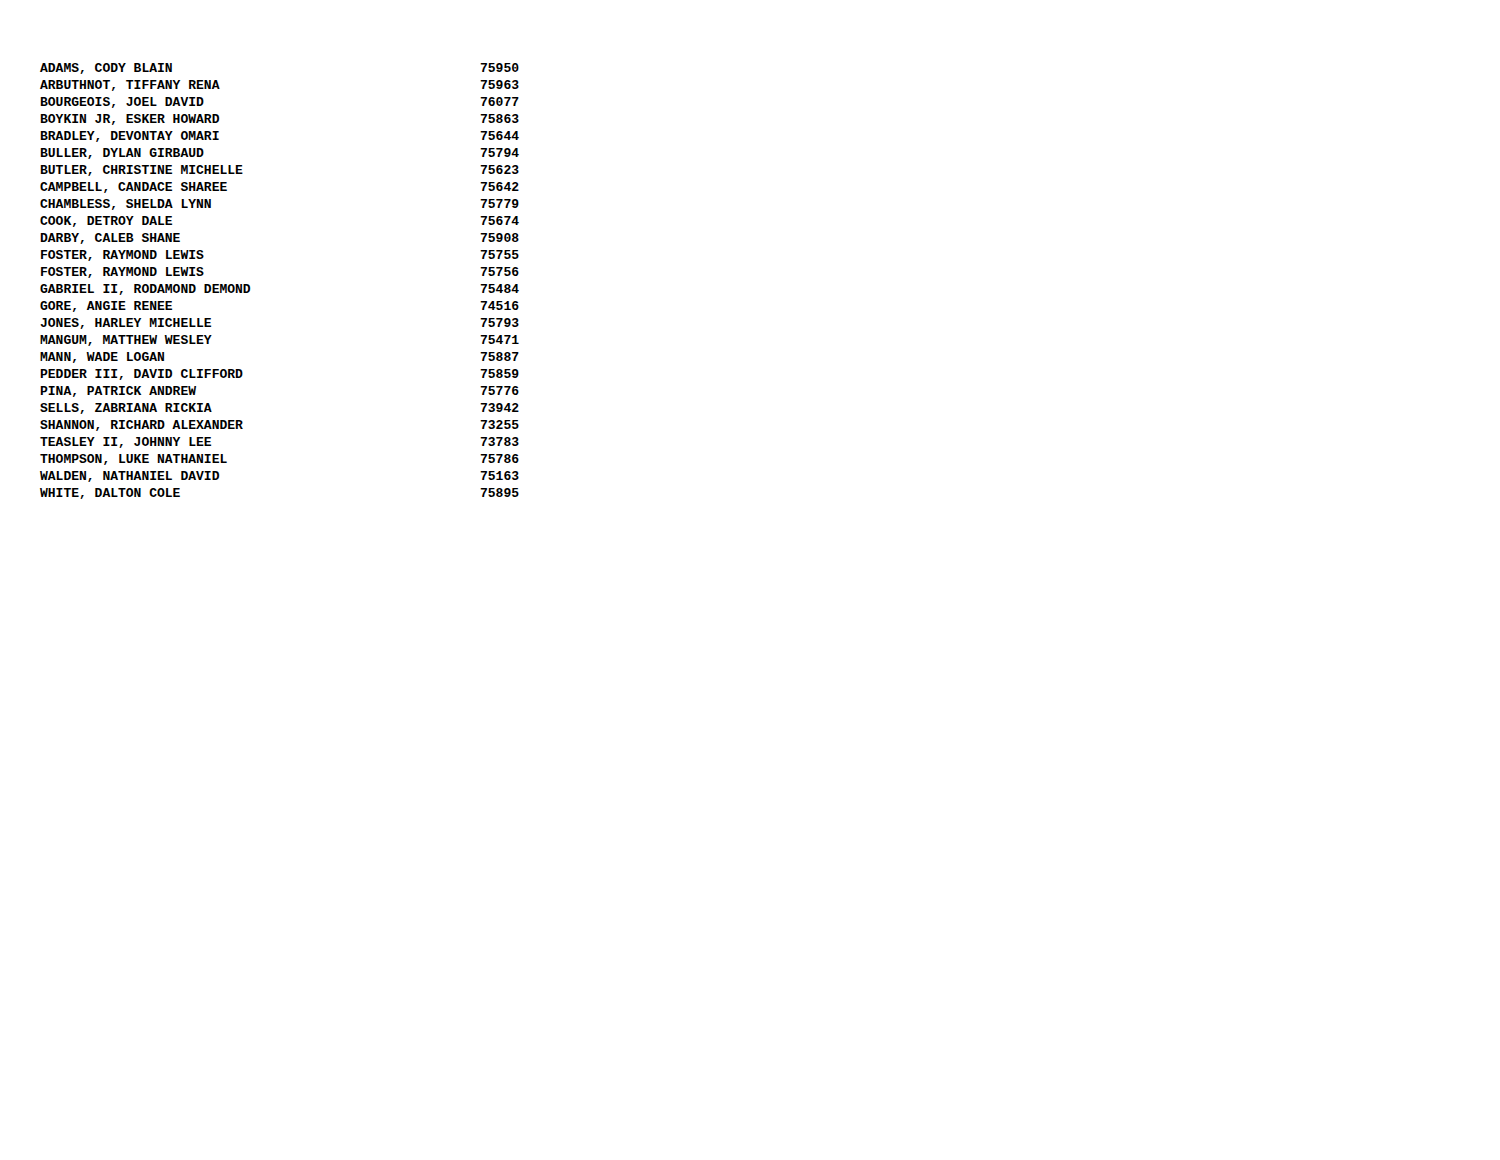| ADAMS, CODY BLAIN | 75950 |
| ARBUTHNOT, TIFFANY RENA | 75963 |
| BOURGEOIS, JOEL DAVID | 76077 |
| BOYKIN JR, ESKER HOWARD | 75863 |
| BRADLEY, DEVONTAY OMARI | 75644 |
| BULLER, DYLAN GIRBAUD | 75794 |
| BUTLER, CHRISTINE MICHELLE | 75623 |
| CAMPBELL, CANDACE SHAREE | 75642 |
| CHAMBLESS, SHELDA LYNN | 75779 |
| COOK, DETROY DALE | 75674 |
| DARBY, CALEB SHANE | 75908 |
| FOSTER, RAYMOND LEWIS | 75755 |
| FOSTER, RAYMOND LEWIS | 75756 |
| GABRIEL II, RODAMOND DEMOND | 75484 |
| GORE, ANGIE RENEE | 74516 |
| JONES, HARLEY MICHELLE | 75793 |
| MANGUM, MATTHEW WESLEY | 75471 |
| MANN, WADE LOGAN | 75887 |
| PEDDER III, DAVID CLIFFORD | 75859 |
| PINA, PATRICK ANDREW | 75776 |
| SELLS, ZABRIANA RICKIA | 73942 |
| SHANNON, RICHARD ALEXANDER | 73255 |
| TEASLEY II, JOHNNY LEE | 73783 |
| THOMPSON, LUKE NATHANIEL | 75786 |
| WALDEN, NATHANIEL DAVID | 75163 |
| WHITE, DALTON COLE | 75895 |